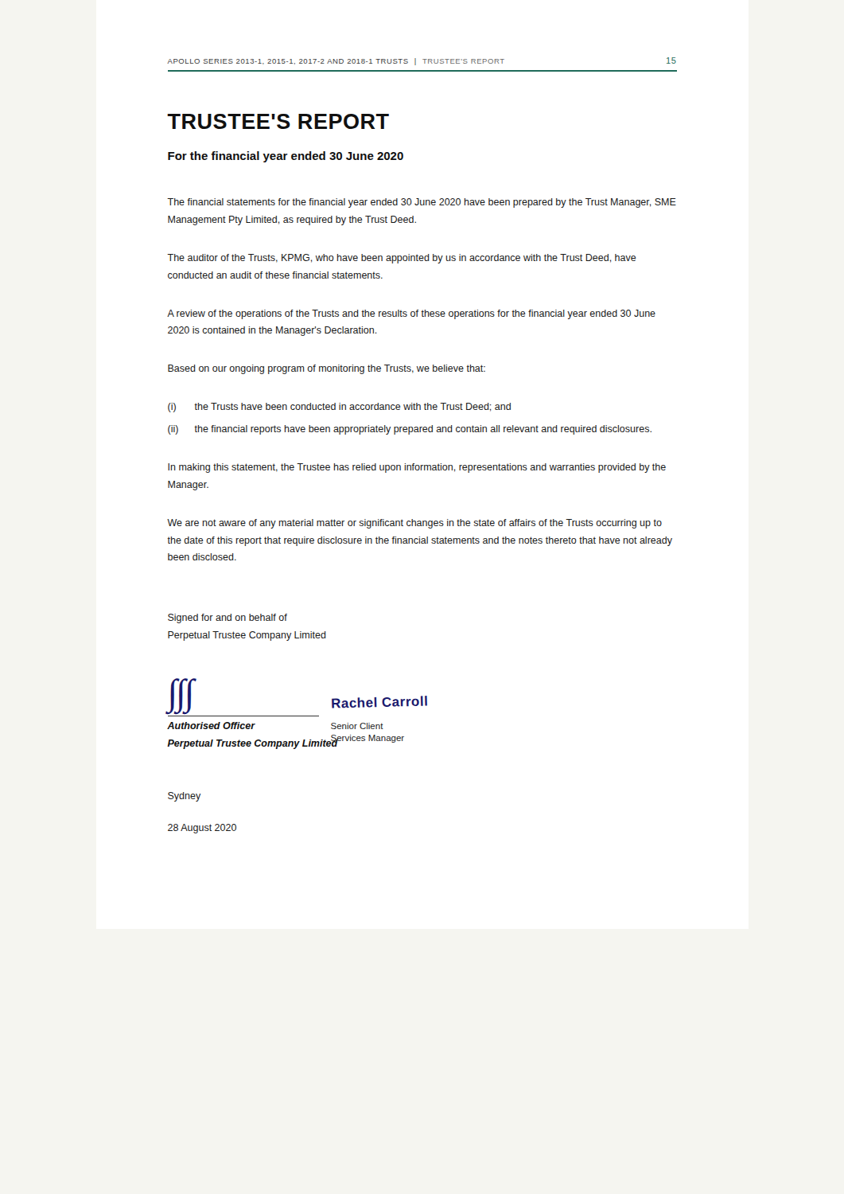APOLLO SERIES 2013-1, 2015-1, 2017-2 and 2018-1 TRUSTS | TRUSTEE'S REPORT
15
TRUSTEE'S REPORT
For the financial year ended 30 June 2020
The financial statements for the financial year ended 30 June 2020 have been prepared by the Trust Manager, SME Management Pty Limited, as required by the Trust Deed.
The auditor of the Trusts, KPMG, who have been appointed by us in accordance with the Trust Deed, have conducted an audit of these financial statements.
A review of the operations of the Trusts and the results of these operations for the financial year ended 30 June 2020 is contained in the Manager's Declaration.
Based on our ongoing program of monitoring the Trusts, we believe that:
(i) the Trusts have been conducted in accordance with the Trust Deed; and
(ii) the financial reports have been appropriately prepared and contain all relevant and required disclosures.
In making this statement, the Trustee has relied upon information, representations and warranties provided by the Manager.
We are not aware of any material matter or significant changes in the state of affairs of the Trusts occurring up to the date of this report that require disclosure in the financial statements and the notes thereto that have not already been disclosed.
Signed for and on behalf of
Perpetual Trustee Company Limited
∫∫∫
Rachel Carroll
Senior Client
Services Manager
Authorised Officer
Perpetual Trustee Company Limited
Sydney
28 August 2020